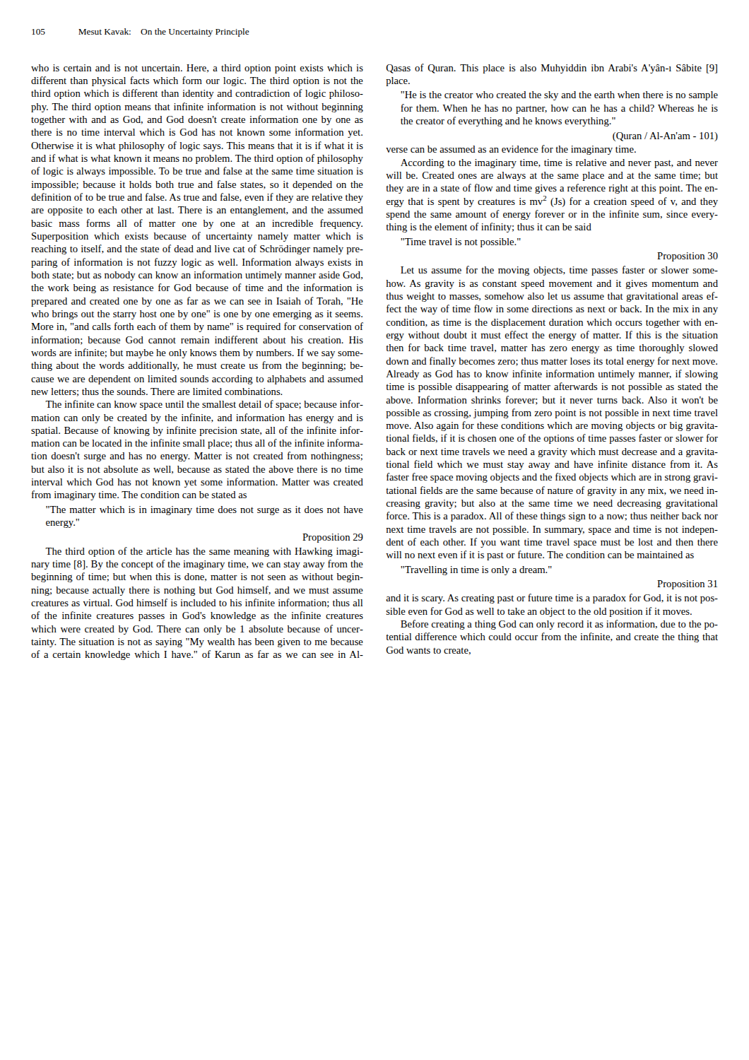105 Mesut Kavak: On the Uncertainty Principle
who is certain and is not uncertain. Here, a third option point exists which is different than physical facts which form our logic. The third option is not the third option which is different than identity and contradiction of logic philosophy. The third option means that infinite information is not without beginning together with and as God, and God doesn't create information one by one as there is no time interval which is God has not known some information yet. Otherwise it is what philosophy of logic says. This means that it is if what it is and if what is what known it means no problem. The third option of philosophy of logic is always impossible. To be true and false at the same time situation is impossible; because it holds both true and false states, so it depended on the definition of to be true and false. As true and false, even if they are relative they are opposite to each other at last. There is an entanglement, and the assumed basic mass forms all of matter one by one at an incredible frequency. Superposition which exists because of uncertainty namely matter which is reaching to itself, and the state of dead and live cat of Schrödinger namely preparing of information is not fuzzy logic as well. Information always exists in both state; but as nobody can know an information untimely manner aside God, the work being as resistance for God because of time and the information is prepared and created one by one as far as we can see in Isaiah of Torah, "He who brings out the starry host one by one" is one by one emerging as it seems. More in, "and calls forth each of them by name" is required for conservation of information; because God cannot remain indifferent about his creation. His words are infinite; but maybe he only knows them by numbers. If we say something about the words additionally, he must create us from the beginning; because we are dependent on limited sounds according to alphabets and assumed new letters; thus the sounds. There are limited combinations.
The infinite can know space until the smallest detail of space; because information can only be created by the infinite, and information has energy and is spatial. Because of knowing by infinite precision state, all of the infinite information can be located in the infinite small place; thus all of the infinite information doesn't surge and has no energy. Matter is not created from nothingness; but also it is not absolute as well, because as stated the above there is no time interval which God has not known yet some information. Matter was created from imaginary time. The condition can be stated as
"The matter which is in imaginary time does not surge as it does not have energy."
Proposition 29
The third option of the article has the same meaning with Hawking imaginary time [8]. By the concept of the imaginary time, we can stay away from the beginning of time; but when this is done, matter is not seen as without beginning; because actually there is nothing but God himself, and we must assume creatures as virtual. God himself is included to his infinite information; thus all of the infinite creatures passes in God's knowledge as the infinite creatures which were created by God. There can only be 1 absolute because of uncertainty. The situation is not as saying "My wealth has been given to me because of a certain knowledge which I have." of Karun as far as we can see in Al-Qasas of Quran. This place is also Muhyiddin ibn Arabi's A'yân-ı Sâbite [9] place.
"He is the creator who created the sky and the earth when there is no sample for them. When he has no partner, how can he has a child? Whereas he is the creator of everything and he knows everything."
(Quran / Al-An'am - 101)
verse can be assumed as an evidence for the imaginary time.
According to the imaginary time, time is relative and never past, and never will be. Created ones are always at the same place and at the same time; but they are in a state of flow and time gives a reference right at this point. The energy that is spent by creatures is mv2 (Js) for a creation speed of v, and they spend the same amount of energy forever or in the infinite sum, since everything is the element of infinity; thus it can be said
"Time travel is not possible."
Proposition 30
Let us assume for the moving objects, time passes faster or slower somehow. As gravity is as constant speed movement and it gives momentum and thus weight to masses, somehow also let us assume that gravitational areas effect the way of time flow in some directions as next or back. In the mix in any condition, as time is the displacement duration which occurs together with energy without doubt it must effect the energy of matter. If this is the situation then for back time travel, matter has zero energy as time thoroughly slowed down and finally becomes zero; thus matter loses its total energy for next move. Already as God has to know infinite information untimely manner, if slowing time is possible disappearing of matter afterwards is not possible as stated the above. Information shrinks forever; but it never turns back. Also it won't be possible as crossing, jumping from zero point is not possible in next time travel move. Also again for these conditions which are moving objects or big gravitational fields, if it is chosen one of the options of time passes faster or slower for back or next time travels we need a gravity which must decrease and a gravitational field which we must stay away and have infinite distance from it. As faster free space moving objects and the fixed objects which are in strong gravitational fields are the same because of nature of gravity in any mix, we need increasing gravity; but also at the same time we need decreasing gravitational force. This is a paradox. All of these things sign to a now; thus neither back nor next time travels are not possible. In summary, space and time is not independent of each other. If you want time travel space must be lost and then there will no next even if it is past or future. The condition can be maintained as
"Travelling in time is only a dream."
Proposition 31
and it is scary. As creating past or future time is a paradox for God, it is not possible even for God as well to take an object to the old position if it moves.
Before creating a thing God can only record it as information, due to the potential difference which could occur from the infinite, and create the thing that God wants to create,